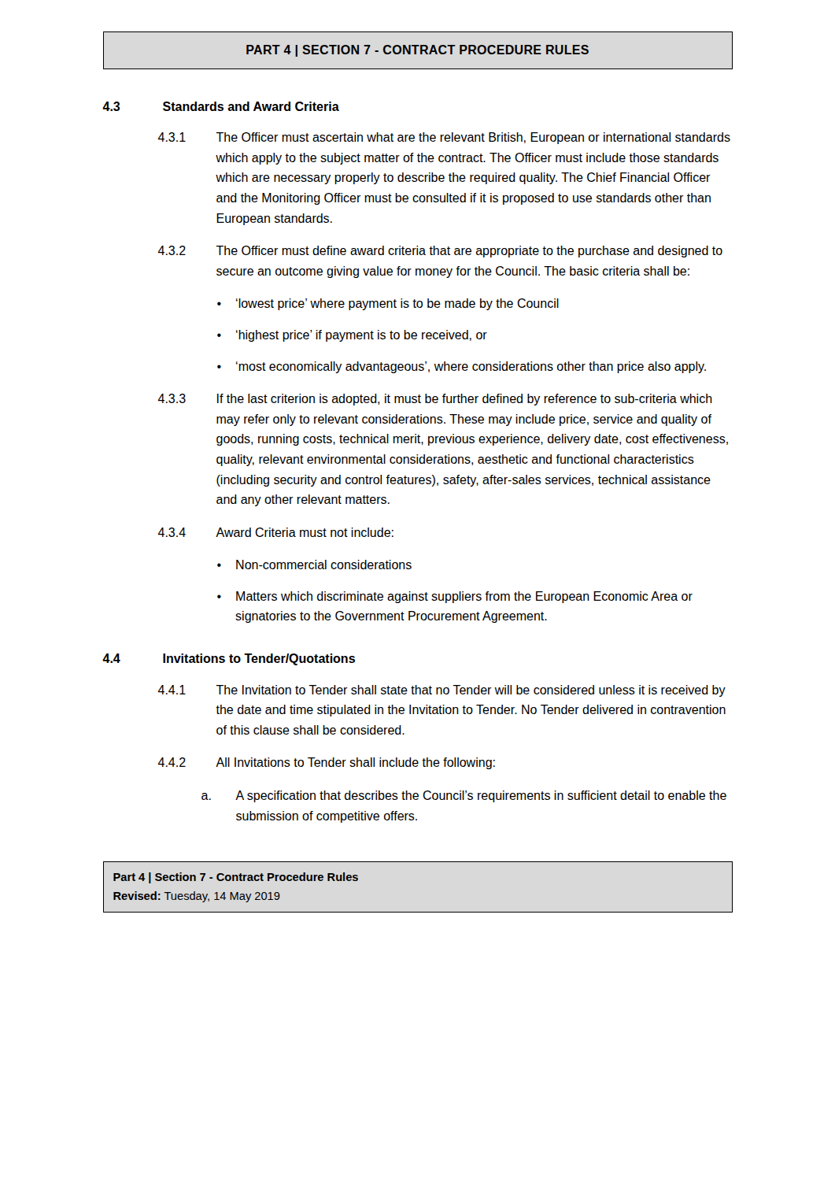PART 4 | SECTION 7 - CONTRACT PROCEDURE RULES
4.3 Standards and Award Criteria
4.3.1 The Officer must ascertain what are the relevant British, European or international standards which apply to the subject matter of the contract. The Officer must include those standards which are necessary properly to describe the required quality. The Chief Financial Officer and the Monitoring Officer must be consulted if it is proposed to use standards other than European standards.
4.3.2 The Officer must define award criteria that are appropriate to the purchase and designed to secure an outcome giving value for money for the Council. The basic criteria shall be:
•‘lowest price’ where payment is to be made by the Council
•‘highest price’ if payment is to be received, or
•‘most economically advantageous’, where considerations other than price also apply.
4.3.3 If the last criterion is adopted, it must be further defined by reference to sub-criteria which may refer only to relevant considerations. These may include price, service and quality of goods, running costs, technical merit, previous experience, delivery date, cost effectiveness, quality, relevant environmental considerations, aesthetic and functional characteristics (including security and control features), safety, after-sales services, technical assistance and any other relevant matters.
4.3.4 Award Criteria must not include:
•Non-commercial considerations
•Matters which discriminate against suppliers from the European Economic Area or signatories to the Government Procurement Agreement.
4.4 Invitations to Tender/Quotations
4.4.1 The Invitation to Tender shall state that no Tender will be considered unless it is received by the date and time stipulated in the Invitation to Tender. No Tender delivered in contravention of this clause shall be considered.
4.4.2 All Invitations to Tender shall include the following:
a. A specification that describes the Council’s requirements in sufficient detail to enable the submission of competitive offers.
Part 4 | Section 7 - Contract Procedure Rules
Revised: Tuesday, 14 May 2019